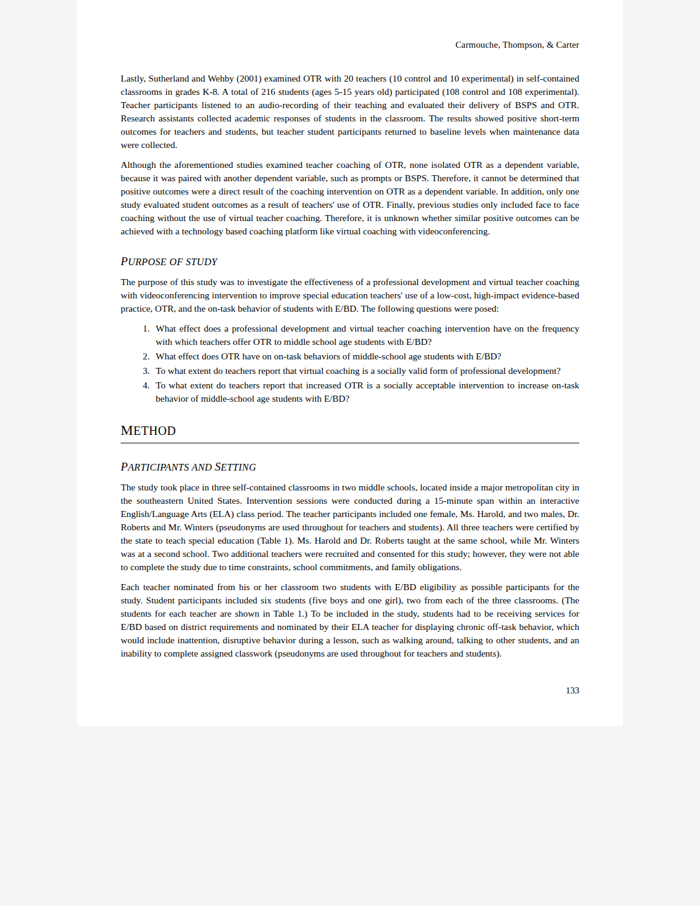Carmouche, Thompson, & Carter
Lastly, Sutherland and Wehby (2001) examined OTR with 20 teachers (10 control and 10 experimental) in self-contained classrooms in grades K-8. A total of 216 students (ages 5-15 years old) participated (108 control and 108 experimental). Teacher participants listened to an audio-recording of their teaching and evaluated their delivery of BSPS and OTR. Research assistants collected academic responses of students in the classroom. The results showed positive short-term outcomes for teachers and students, but teacher student participants returned to baseline levels when maintenance data were collected.
Although the aforementioned studies examined teacher coaching of OTR, none isolated OTR as a dependent variable, because it was paired with another dependent variable, such as prompts or BSPS. Therefore, it cannot be determined that positive outcomes were a direct result of the coaching intervention on OTR as a dependent variable. In addition, only one study evaluated student outcomes as a result of teachers' use of OTR. Finally, previous studies only included face to face coaching without the use of virtual teacher coaching. Therefore, it is unknown whether similar positive outcomes can be achieved with a technology based coaching platform like virtual coaching with videoconferencing.
PURPOSE OF STUDY
The purpose of this study was to investigate the effectiveness of a professional development and virtual teacher coaching with videoconferencing intervention to improve special education teachers' use of a low-cost, high-impact evidence-based practice, OTR, and the on-task behavior of students with E/BD. The following questions were posed:
What effect does a professional development and virtual teacher coaching intervention have on the frequency with which teachers offer OTR to middle school age students with E/BD?
What effect does OTR have on on-task behaviors of middle-school age students with E/BD?
To what extent do teachers report that virtual coaching is a socially valid form of professional development?
To what extent do teachers report that increased OTR is a socially acceptable intervention to increase on-task behavior of middle-school age students with E/BD?
METHOD
PARTICIPANTS AND SETTING
The study took place in three self-contained classrooms in two middle schools, located inside a major metropolitan city in the southeastern United States. Intervention sessions were conducted during a 15-minute span within an interactive English/Language Arts (ELA) class period. The teacher participants included one female, Ms. Harold, and two males, Dr. Roberts and Mr. Winters (pseudonyms are used throughout for teachers and students). All three teachers were certified by the state to teach special education (Table 1). Ms. Harold and Dr. Roberts taught at the same school, while Mr. Winters was at a second school. Two additional teachers were recruited and consented for this study; however, they were not able to complete the study due to time constraints, school commitments, and family obligations.
Each teacher nominated from his or her classroom two students with E/BD eligibility as possible participants for the study. Student participants included six students (five boys and one girl), two from each of the three classrooms. (The students for each teacher are shown in Table 1.) To be included in the study, students had to be receiving services for E/BD based on district requirements and nominated by their ELA teacher for displaying chronic off-task behavior, which would include inattention, disruptive behavior during a lesson, such as walking around, talking to other students, and an inability to complete assigned classwork (pseudonyms are used throughout for teachers and students).
133